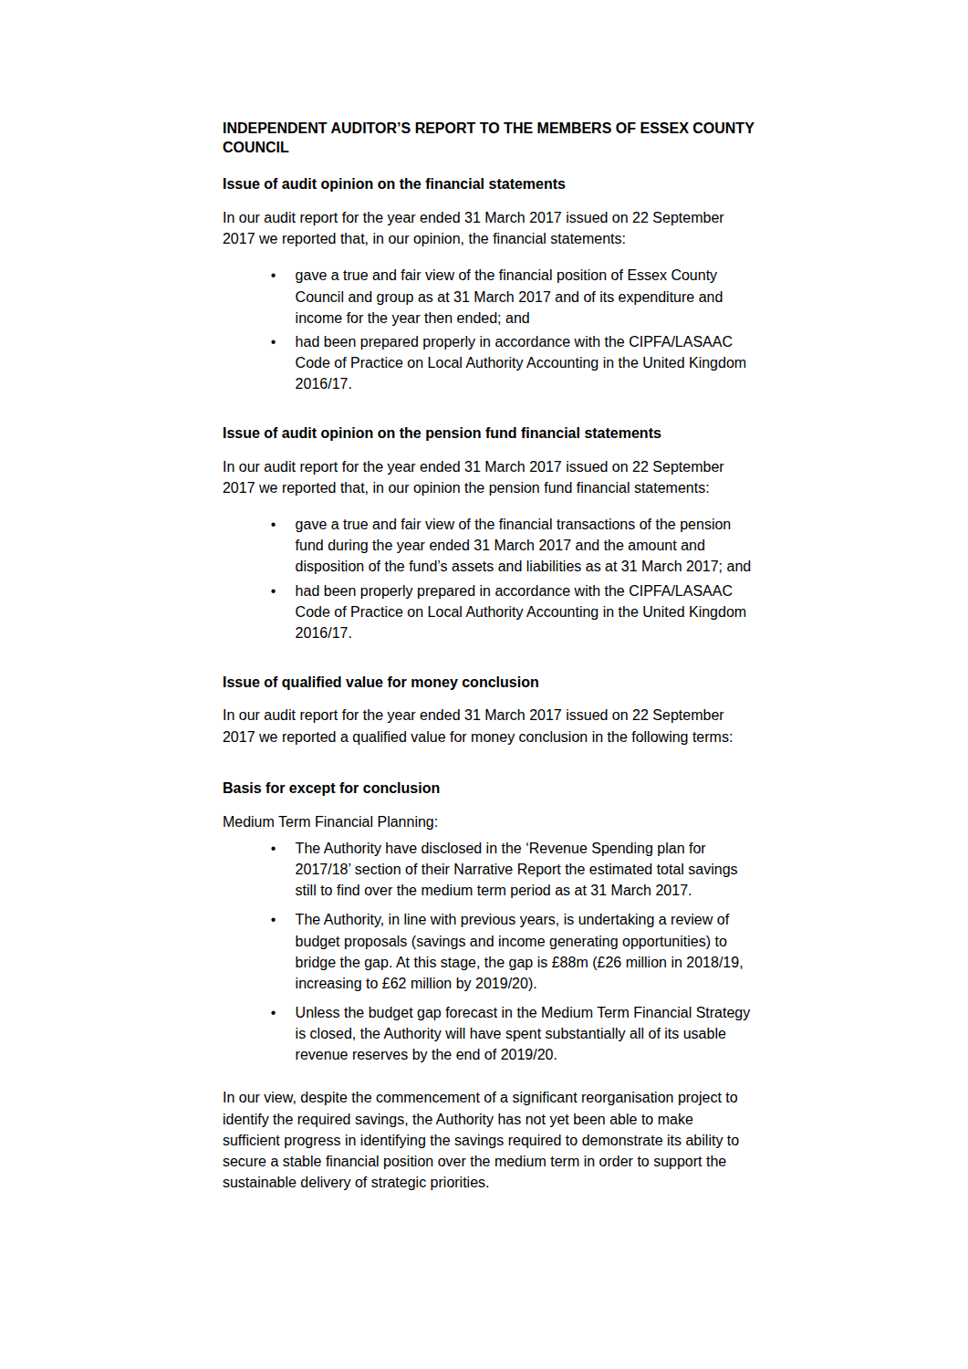INDEPENDENT AUDITOR’S REPORT TO THE MEMBERS OF ESSEX COUNTY COUNCIL
Issue of audit opinion on the financial statements
In our audit report for the year ended 31 March 2017 issued on 22 September 2017 we reported that, in our opinion, the financial statements:
gave a true and fair view of the financial position of Essex County Council and group as at 31 March 2017 and of its expenditure and income for the year then ended; and
had been prepared properly in accordance with the CIPFA/LASAAC Code of Practice on Local Authority Accounting in the United Kingdom 2016/17.
Issue of audit opinion on the pension fund financial statements
In our audit report for the year ended 31 March 2017 issued on 22 September 2017 we reported that, in our opinion the pension fund financial statements:
gave a true and fair view of the financial transactions of the pension fund during the year ended 31 March 2017 and the amount and disposition of the fund’s assets and liabilities as at 31 March 2017; and
had been properly prepared in accordance with the CIPFA/LASAAC Code of Practice on Local Authority Accounting in the United Kingdom 2016/17.
Issue of qualified value for money conclusion
In our audit report for the year ended 31 March 2017 issued on 22 September 2017 we reported a qualified value for money conclusion in the following terms:
Basis for except for conclusion
Medium Term Financial Planning:
The Authority have disclosed in the ‘Revenue Spending plan for 2017/18’ section of their Narrative Report the estimated total savings still to find over the medium term period as at 31 March 2017.
The Authority, in line with previous years, is undertaking a review of budget proposals (savings and income generating opportunities) to bridge the gap. At this stage, the gap is £88m (£26 million in 2018/19, increasing to £62 million by 2019/20).
Unless the budget gap forecast in the Medium Term Financial Strategy is closed, the Authority will have spent substantially all of its usable revenue reserves by the end of 2019/20.
In our view, despite the commencement of a significant reorganisation project to identify the required savings, the Authority has not yet been able to make sufficient progress in identifying the savings required to demonstrate its ability to secure a stable financial position over the medium term in order to support the sustainable delivery of strategic priorities.